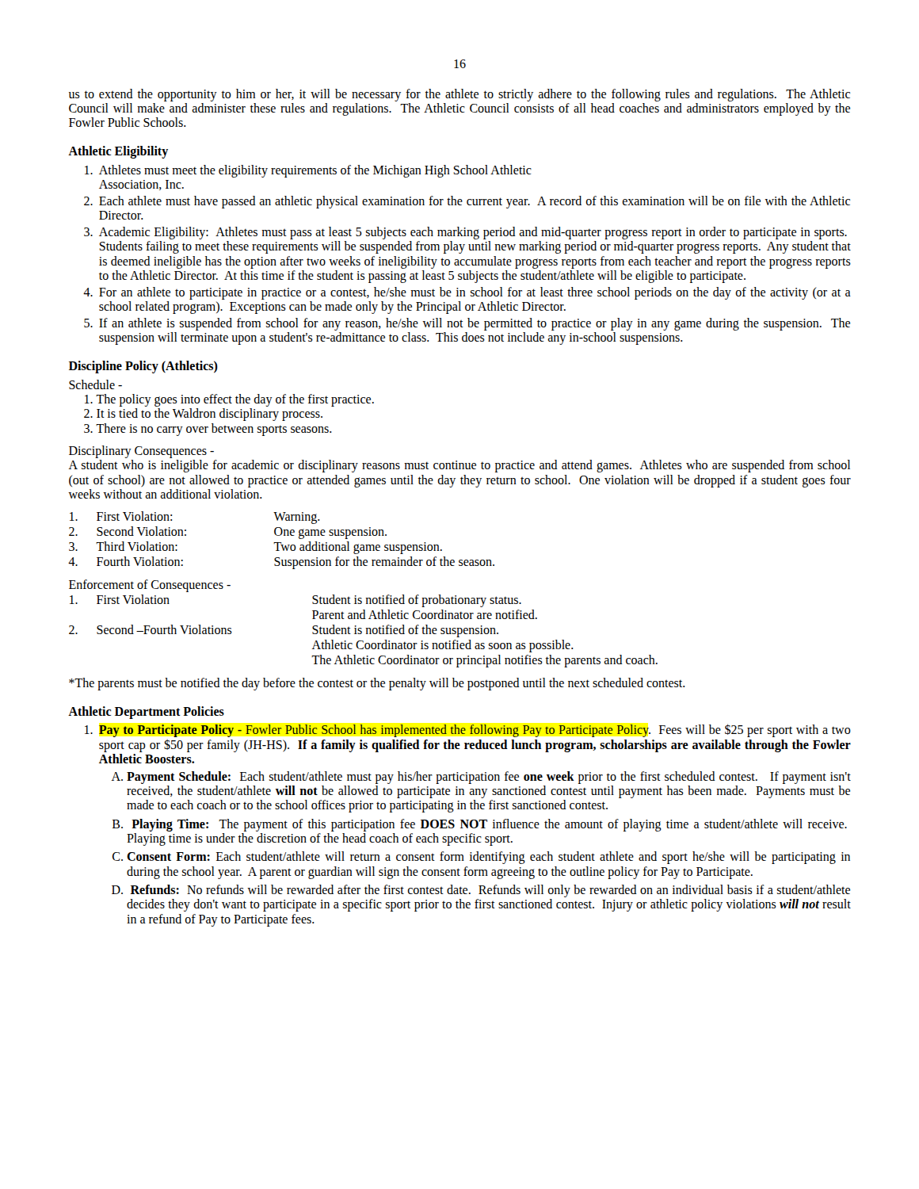16
us to extend the opportunity to him or her, it will be necessary for the athlete to strictly adhere to the following rules and regulations. The Athletic Council will make and administer these rules and regulations. The Athletic Council consists of all head coaches and administrators employed by the Fowler Public Schools.
Athletic Eligibility
Athletes must meet the eligibility requirements of the Michigan High School Athletic
Association, Inc.
Each athlete must have passed an athletic physical examination for the current year. A record of this examination will be on file with the Athletic Director.
Academic Eligibility: Athletes must pass at least 5 subjects each marking period and mid-quarter progress report in order to participate in sports. Students failing to meet these requirements will be suspended from play until new marking period or mid-quarter progress reports. Any student that is deemed ineligible has the option after two weeks of ineligibility to accumulate progress reports from each teacher and report the progress reports to the Athletic Director. At this time if the student is passing at least 5 subjects the student/athlete will be eligible to participate.
For an athlete to participate in practice or a contest, he/she must be in school for at least three school periods on the day of the activity (or at a school related program). Exceptions can be made only by the Principal or Athletic Director.
If an athlete is suspended from school for any reason, he/she will not be permitted to practice or play in any game during the suspension. The suspension will terminate upon a student's re-admittance to class. This does not include any in-school suspensions.
Discipline Policy (Athletics)
Schedule -
The policy goes into effect the day of the first practice.
It is tied to the Waldron disciplinary process.
There is no carry over between sports seasons.
Disciplinary Consequences -
A student who is ineligible for academic or disciplinary reasons must continue to practice and attend games. Athletes who are suspended from school (out of school) are not allowed to practice or attended games until the day they return to school. One violation will be dropped if a student goes four weeks without an additional violation.
| 1. | First Violation: | Warning. |
| 2. | Second Violation: | One game suspension. |
| 3. | Third Violation: | Two additional game suspension. |
| 4. | Fourth Violation: | Suspension for the remainder of the season. |
Enforcement of Consequences -
| 1. | First Violation | Student is notified of probationary status. |
| | | Parent and Athletic Coordinator are notified. |
| 2. | Second –Fourth Violations | Student is notified of the suspension. |
| | | Athletic Coordinator is notified as soon as possible. |
| | | The Athletic Coordinator or principal notifies the parents and coach. |
*The parents must be notified the day before the contest or the penalty will be postponed until the next scheduled contest.
Athletic Department Policies
Pay to Participate Policy - Fowler Public School has implemented the following Pay to Participate Policy. Fees will be $25 per sport with a two sport cap or $50 per family (JH-HS). If a family is qualified for the reduced lunch program, scholarships are available through the Fowler Athletic Boosters.
Payment Schedule: Each student/athlete must pay his/her participation fee one week prior to the first scheduled contest. If payment isn't received, the student/athlete will not be allowed to participate in any sanctioned contest until payment has been made. Payments must be made to each coach or to the school offices prior to participating in the first sanctioned contest.
Playing Time: The payment of this participation fee DOES NOT influence the amount of playing time a student/athlete will receive. Playing time is under the discretion of the head coach of each specific sport.
Consent Form: Each student/athlete will return a consent form identifying each student athlete and sport he/she will be participating in during the school year. A parent or guardian will sign the consent form agreeing to the outline policy for Pay to Participate.
Refunds: No refunds will be rewarded after the first contest date. Refunds will only be rewarded on an individual basis if a student/athlete decides they don't want to participate in a specific sport prior to the first sanctioned contest. Injury or athletic policy violations will not result in a refund of Pay to Participate fees.